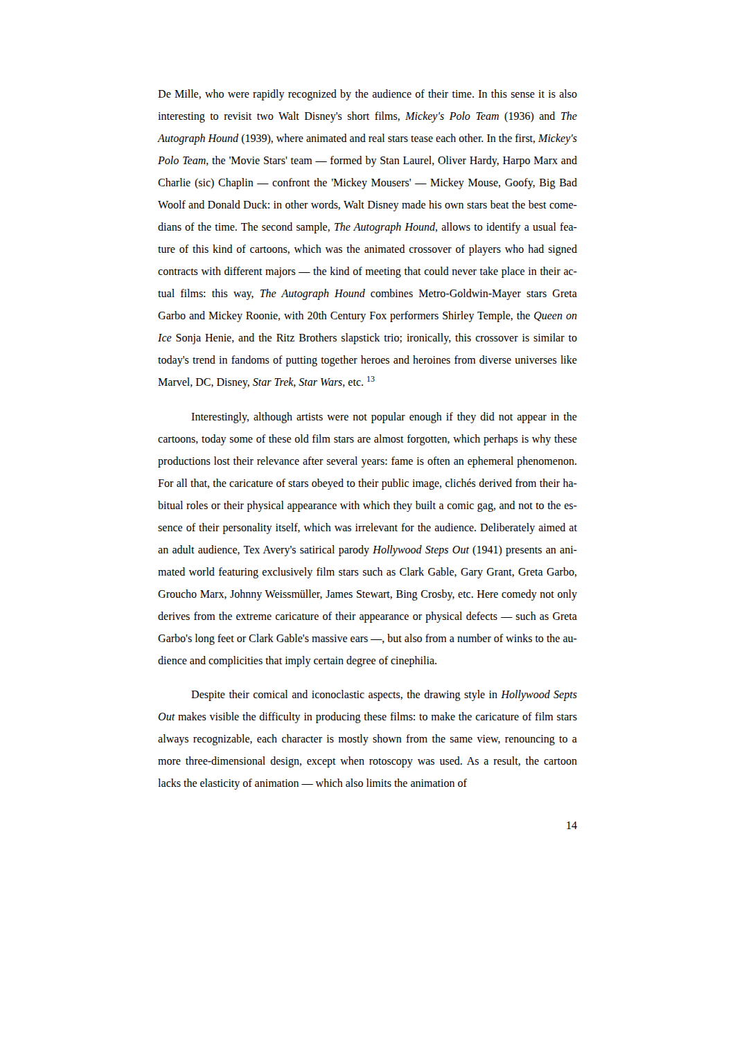De Mille, who were rapidly recognized by the audience of their time. In this sense it is also interesting to revisit two Walt Disney's short films, Mickey's Polo Team (1936) and The Autograph Hound (1939), where animated and real stars tease each other. In the first, Mickey's Polo Team, the 'Movie Stars' team — formed by Stan Laurel, Oliver Hardy, Harpo Marx and Charlie (sic) Chaplin — confront the 'Mickey Mousers' — Mickey Mouse, Goofy, Big Bad Woolf and Donald Duck: in other words, Walt Disney made his own stars beat the best comedians of the time. The second sample, The Autograph Hound, allows to identify a usual feature of this kind of cartoons, which was the animated crossover of players who had signed contracts with different majors — the kind of meeting that could never take place in their actual films: this way, The Autograph Hound combines Metro-Goldwin-Mayer stars Greta Garbo and Mickey Roonie, with 20th Century Fox performers Shirley Temple, the Queen on Ice Sonja Henie, and the Ritz Brothers slapstick trio; ironically, this crossover is similar to today's trend in fandoms of putting together heroes and heroines from diverse universes like Marvel, DC, Disney, Star Trek, Star Wars, etc. 13
Interestingly, although artists were not popular enough if they did not appear in the cartoons, today some of these old film stars are almost forgotten, which perhaps is why these productions lost their relevance after several years: fame is often an ephemeral phenomenon. For all that, the caricature of stars obeyed to their public image, clichés derived from their habitual roles or their physical appearance with which they built a comic gag, and not to the essence of their personality itself, which was irrelevant for the audience. Deliberately aimed at an adult audience, Tex Avery's satirical parody Hollywood Steps Out (1941) presents an animated world featuring exclusively film stars such as Clark Gable, Gary Grant, Greta Garbo, Groucho Marx, Johnny Weissmüller, James Stewart, Bing Crosby, etc. Here comedy not only derives from the extreme caricature of their appearance or physical defects — such as Greta Garbo's long feet or Clark Gable's massive ears —, but also from a number of winks to the audience and complicities that imply certain degree of cinephilia.
Despite their comical and iconoclastic aspects, the drawing style in Hollywood Septs Out makes visible the difficulty in producing these films: to make the caricature of film stars always recognizable, each character is mostly shown from the same view, renouncing to a more three-dimensional design, except when rotoscopy was used. As a result, the cartoon lacks the elasticity of animation — which also limits the animation of
14